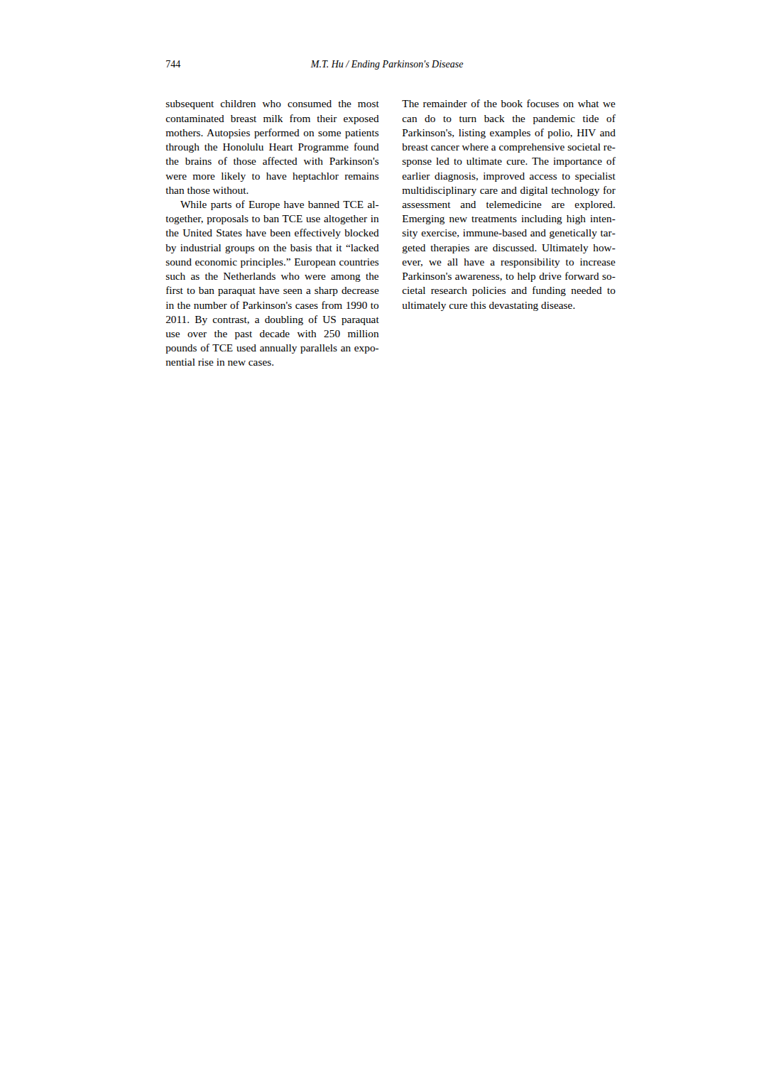744
M.T. Hu / Ending Parkinson's Disease
subsequent children who consumed the most contaminated breast milk from their exposed mothers. Autopsies performed on some patients through the Honolulu Heart Programme found the brains of those affected with Parkinson's were more likely to have heptachlor remains than those without.
While parts of Europe have banned TCE altogether, proposals to ban TCE use altogether in the United States have been effectively blocked by industrial groups on the basis that it “lacked sound economic principles.” European countries such as the Netherlands who were among the first to ban paraquat have seen a sharp decrease in the number of Parkinson's cases from 1990 to 2011. By contrast, a doubling of US paraquat use over the past decade with 250 million pounds of TCE used annually parallels an exponential rise in new cases.
The remainder of the book focuses on what we can do to turn back the pandemic tide of Parkinson's, listing examples of polio, HIV and breast cancer where a comprehensive societal response led to ultimate cure. The importance of earlier diagnosis, improved access to specialist multidisciplinary care and digital technology for assessment and telemedicine are explored. Emerging new treatments including high intensity exercise, immune-based and genetically targeted therapies are discussed. Ultimately however, we all have a responsibility to increase Parkinson's awareness, to help drive forward societal research policies and funding needed to ultimately cure this devastating disease.